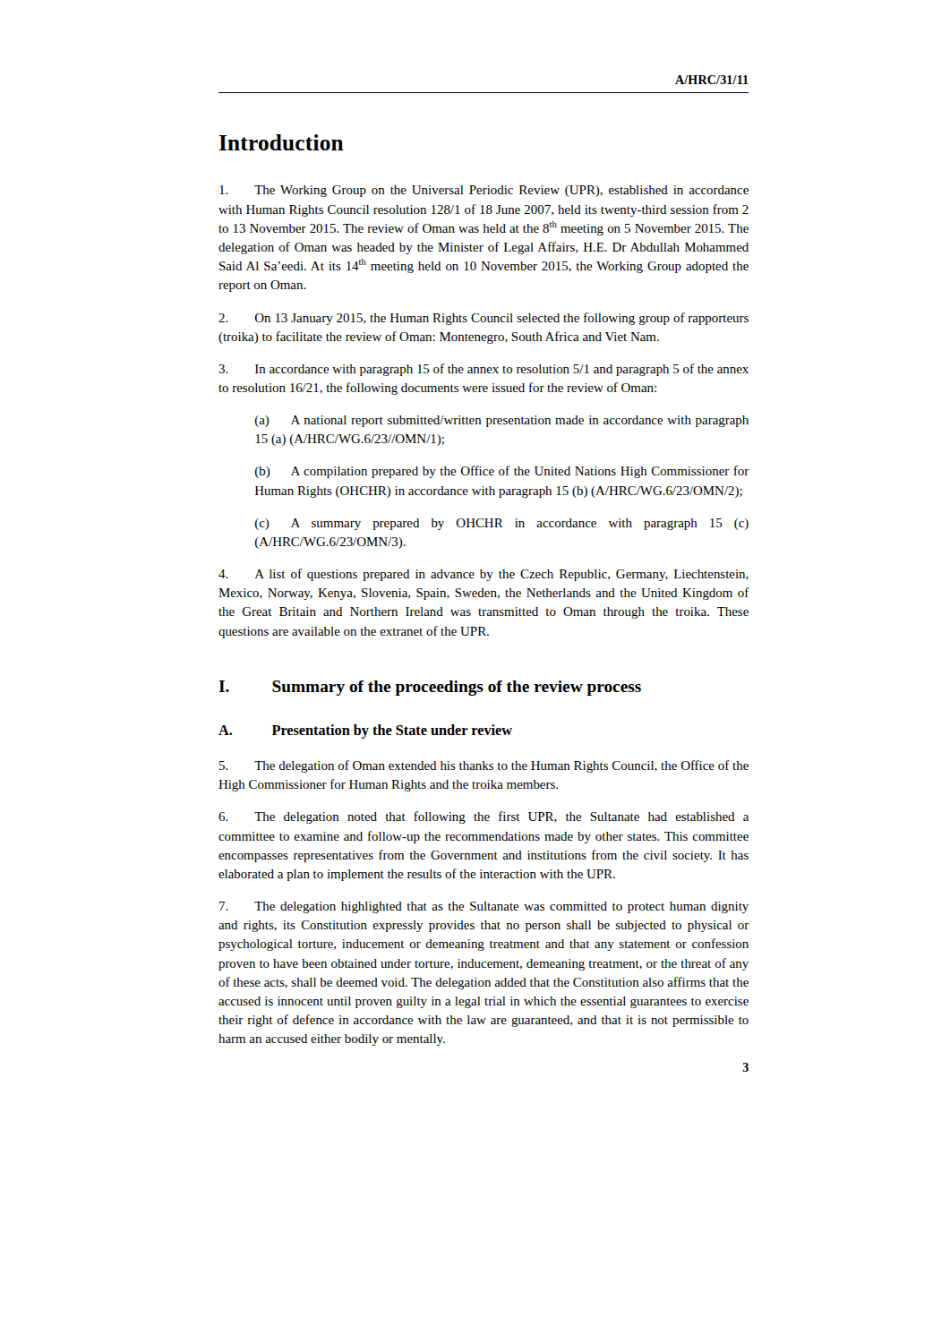A/HRC/31/11
Introduction
1. The Working Group on the Universal Periodic Review (UPR), established in accordance with Human Rights Council resolution 128/1 of 18 June 2007, held its twenty-third session from 2 to 13 November 2015. The review of Oman was held at the 8th meeting on 5 November 2015. The delegation of Oman was headed by the Minister of Legal Affairs, H.E. Dr Abdullah Mohammed Said Al Sa’eedi. At its 14th meeting held on 10 November 2015, the Working Group adopted the report on Oman.
2. On 13 January 2015, the Human Rights Council selected the following group of rapporteurs (troika) to facilitate the review of Oman: Montenegro, South Africa and Viet Nam.
3. In accordance with paragraph 15 of the annex to resolution 5/1 and paragraph 5 of the annex to resolution 16/21, the following documents were issued for the review of Oman:
(a) A national report submitted/written presentation made in accordance with paragraph 15 (a) (A/HRC/WG.6/23//OMN/1);
(b) A compilation prepared by the Office of the United Nations High Commissioner for Human Rights (OHCHR) in accordance with paragraph 15 (b) (A/HRC/WG.6/23/OMN/2);
(c) A summary prepared by OHCHR in accordance with paragraph 15 (c) (A/HRC/WG.6/23/OMN/3).
4. A list of questions prepared in advance by the Czech Republic, Germany, Liechtenstein, Mexico, Norway, Kenya, Slovenia, Spain, Sweden, the Netherlands and the United Kingdom of the Great Britain and Northern Ireland was transmitted to Oman through the troika. These questions are available on the extranet of the UPR.
I. Summary of the proceedings of the review process
A. Presentation by the State under review
5. The delegation of Oman extended his thanks to the Human Rights Council, the Office of the High Commissioner for Human Rights and the troika members.
6. The delegation noted that following the first UPR, the Sultanate had established a committee to examine and follow-up the recommendations made by other states. This committee encompasses representatives from the Government and institutions from the civil society. It has elaborated a plan to implement the results of the interaction with the UPR.
7. The delegation highlighted that as the Sultanate was committed to protect human dignity and rights, its Constitution expressly provides that no person shall be subjected to physical or psychological torture, inducement or demeaning treatment and that any statement or confession proven to have been obtained under torture, inducement, demeaning treatment, or the threat of any of these acts, shall be deemed void. The delegation added that the Constitution also affirms that the accused is innocent until proven guilty in a legal trial in which the essential guarantees to exercise their right of defence in accordance with the law are guaranteed, and that it is not permissible to harm an accused either bodily or mentally.
3